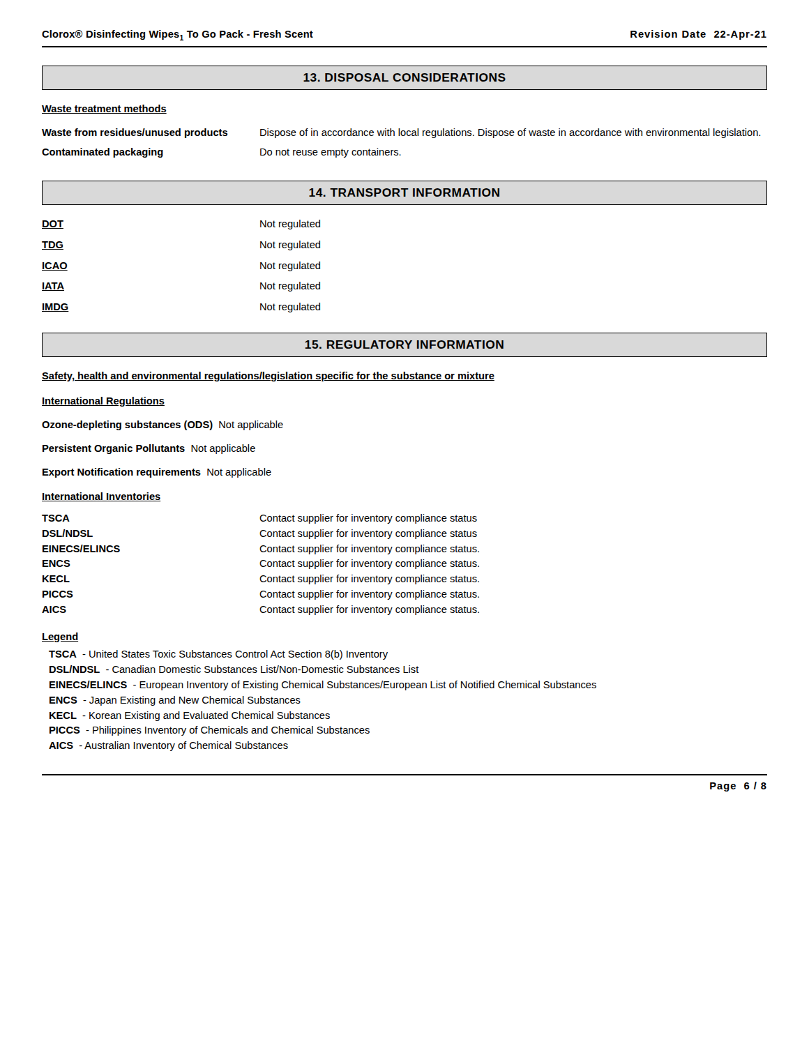Clorox® Disinfecting Wipes1 To Go Pack - Fresh Scent
Revision Date 22-Apr-21
13. DISPOSAL CONSIDERATIONS
Waste treatment methods
| Waste from residues/unused products | Dispose of in accordance with local regulations. Dispose of waste in accordance with environmental legislation. |
| Contaminated packaging | Do not reuse empty containers. |
14. TRANSPORT INFORMATION
DOT
Not regulated
TDG
Not regulated
ICAO
Not regulated
IATA
Not regulated
IMDG
Not regulated
15. REGULATORY INFORMATION
Safety, health and environmental regulations/legislation specific for the substance or mixture
International Regulations
Ozone-depleting substances (ODS) Not applicable
Persistent Organic Pollutants Not applicable
Export Notification requirements Not applicable
International Inventories
| TSCA | Contact supplier for inventory compliance status |
| DSL/NDSL | Contact supplier for inventory compliance status |
| EINECS/ELINCS | Contact supplier for inventory compliance status. |
| ENCS | Contact supplier for inventory compliance status. |
| KECL | Contact supplier for inventory compliance status. |
| PICCS | Contact supplier for inventory compliance status. |
| AICS | Contact supplier for inventory compliance status. |
Legend
TSCA - United States Toxic Substances Control Act Section 8(b) Inventory
DSL/NDSL - Canadian Domestic Substances List/Non-Domestic Substances List
EINECS/ELINCS - European Inventory of Existing Chemical Substances/European List of Notified Chemical Substances
ENCS - Japan Existing and New Chemical Substances
KECL - Korean Existing and Evaluated Chemical Substances
PICCS - Philippines Inventory of Chemicals and Chemical Substances
AICS - Australian Inventory of Chemical Substances
Page 6 / 8